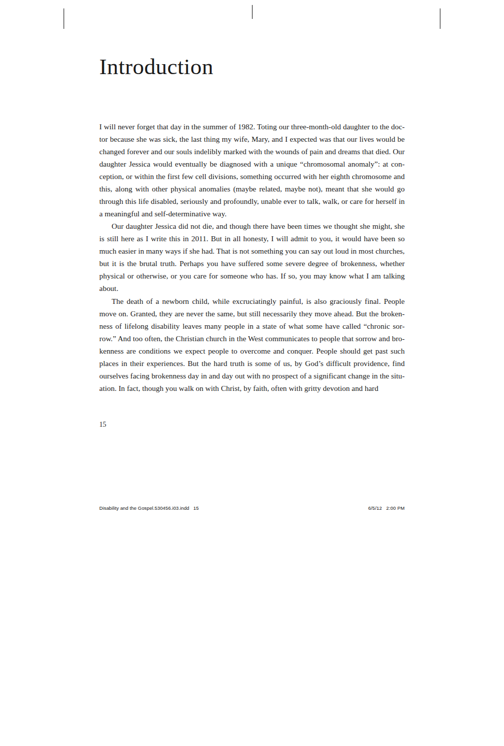Introduction
I will never forget that day in the summer of 1982. Toting our three-month-old daughter to the doctor because she was sick, the last thing my wife, Mary, and I expected was that our lives would be changed forever and our souls indelibly marked with the wounds of pain and dreams that died. Our daughter Jessica would eventually be diagnosed with a unique “chromosomal anomaly”: at conception, or within the first few cell divisions, something occurred with her eighth chromosome and this, along with other physical anomalies (maybe related, maybe not), meant that she would go through this life disabled, seriously and profoundly, unable ever to talk, walk, or care for herself in a meaningful and self-determinative way.
Our daughter Jessica did not die, and though there have been times we thought she might, she is still here as I write this in 2011. But in all honesty, I will admit to you, it would have been so much easier in many ways if she had. That is not something you can say out loud in most churches, but it is the brutal truth. Perhaps you have suffered some severe degree of brokenness, whether physical or otherwise, or you care for someone who has. If so, you may know what I am talking about.
The death of a newborn child, while excruciatingly painful, is also graciously final. People move on. Granted, they are never the same, but still necessarily they move ahead. But the brokenness of lifelong disability leaves many people in a state of what some have called “chronic sorrow.” And too often, the Christian church in the West communicates to people that sorrow and brokenness are conditions we expect people to overcome and conquer. People should get past such places in their experiences. But the hard truth is some of us, by God’s difficult providence, find ourselves facing brokenness day in and day out with no prospect of a significant change in the situation. In fact, though you walk on with Christ, by faith, often with gritty devotion and hard
15
Disability and the Gospel.530456.i03.indd 15 6/5/12 2:00 PM